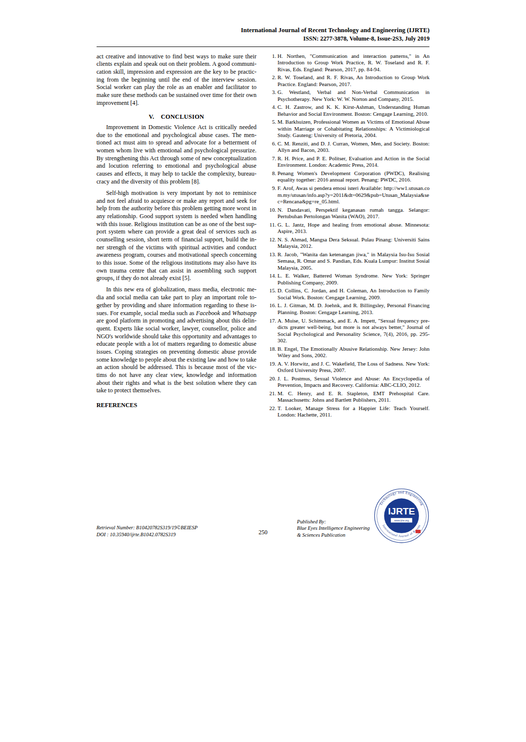International Journal of Recent Technology and Engineering (IJRTE)
ISSN: 2277-3878, Volume-8, Issue-2S3, July 2019
act creative and innovative to find best ways to make sure their clients explain and speak out on their problem. A good communication skill, impression and expression are the key to be practicing from the beginning until the end of the interview session. Social worker can play the role as an enabler and facilitator to make sure these methods can be sustained over time for their own improvement [4].
V. CONCLUSION
Improvement in Domestic Violence Act is critically needed due to the emotional and psychological abuse cases. The mentioned act must aim to spread and advocate for a betterment of women whom live with emotional and psychological pressurize. By strengthening this Act through some of new conceptualization and locution referring to emotional and psychological abuse causes and effects, it may help to tackle the complexity, bureaucracy and the diversity of this problem [8].
Self-high motivation is very important by not to reminisce and not feel afraid to acquiesce or make any report and seek for help from the authority before this problem getting more worst in any relationship. Good support system is needed when handling with this issue. Religious institution can be as one of the best support system where can provide a great deal of services such as counselling session, short term of financial support, build the inner strength of the victims with spiritual activities and conduct awareness program, courses and motivational speech concerning to this issue. Some of the religious institutions may also have its own trauma centre that can assist in assembling such support groups, if they do not already exist [5].
In this new era of globalization, mass media, electronic media and social media can take part to play an important role together by providing and share information regarding to these issues. For example, social media such as Facebook and Whatsapp are good platform in promoting and advertising about this delinquent. Experts like social worker, lawyer, counsellor, police and NGO's worldwide should take this opportunity and advantages to educate people with a lot of matters regarding to domestic abuse issues. Coping strategies on preventing domestic abuse provide some knowledge to people about the existing law and how to take an action should be addressed. This is because most of the victims do not have any clear view, knowledge and information about their rights and what is the best solution where they can take to protect themselves.
REFERENCES
H. Northen, "Communication and interaction patterns," in An Introduction to Group Work Practice, R. W. Toseland and R. F. Rivas, Eds. England: Pearson, 2017, pp. 84-94.
R. W. Toseland, and R. F. Rivas, An Introduction to Group Work Practice. England: Pearson, 2017.
G. Westland, Verbal and Non-Verbal Communication in Psychotherapy. New York: W. W. Norton and Company, 2015.
C. H. Zastrow, and K. K. Kirst-Ashman, Understanding Human Behavior and Social Environment. Boston: Cengage Learning, 2010.
M. Barkhuizen, Professional Women as Victims of Emotional Abuse within Marriage or Cohabitating Relationships: A Victimiological Study. Gauteng: University of Pretoria, 2004.
C. M. Renziti, and D. J. Curran, Women, Men, and Society. Boston: Allyn and Bacon, 2003.
R. H. Price, and P. E. Politser, Evaluation and Action in the Social Environment. London: Academic Press, 2014.
Penang Women's Development Corporation (PWDC), Realising equality together: 2016 annual report. Penang: PWDC, 2016.
F. Arof, Awas si pendera emosi isteri Available: http://ww1.utusan.com.my/utusan/info.asp?y=2011&dt=0629&pub=Utusan_Malaysia&sec=Rencana&pg=re_05.html.
N. Dandavati, Perspektif keganasan rumah tangga. Selangor: Pertubuhan Pertolongan Wanita (WAO), 2017.
G. L. Jantz, Hope and healing from emotional abuse. Minnesota: Aspire, 2013.
N. S. Ahmad, Mangsa Dera Seksual. Pulau Pinang: Universiti Sains Malaysia, 2012.
R. Jacob, "Wanita dan ketenangan jiwa," in Malaysia Isu-Isu Sosial Semasa, R. Omar and S. Pandian, Eds. Kuala Lumpur: Institut Sosial Malaysia, 2005.
L. E. Walker, Battered Woman Syndrome. New York: Springer Publishing Company, 2009.
D. Collins, C. Jordan, and H. Coleman, An Introduction to Family Social Work. Boston: Cengage Learning, 2009.
L. J. Gitman, M. D. Joehnk, and R. Billingsley, Personal Financing Planning. Boston: Cengage Learning, 2013.
A. Muise, U. Schimmack, and E. A. Impett, "Sexual frequency predicts greater well-being, but more is not always better," Journal of Social Psychological and Personality Science, 7(4), 2016, pp. 295-302.
B. Engel, The Emotionally Abusive Relationship. New Jersey: John Wiley and Sons, 2002.
A. V. Horwitz, and J. C. Wakefield, The Loss of Sadness. New York: Oxford University Press, 2007.
J. L. Postmus, Sexual Violence and Abuse: An Encyclopedia of Prevention, Impacts and Recovery. California: ABC-CLIO, 2012.
M. C. Henry, and E. R. Stapleton, EMT Prehospital Care. Massachusetts: Johns and Bartlett Publishers, 2011.
T. Looker, Manage Stress for a Happier Life: Teach Yourself. London: Hachette, 2011.
Retrieval Number: B10420782S319/19©BEIESP
DOI : 10.35940/ijrte.B1042.0782S319
250
Published By:
Blue Eyes Intelligence Engineering
& Sciences Publication
Technology and Engineering International Journal of Recent IJRTE www.ijrte.org Exploring Innovation